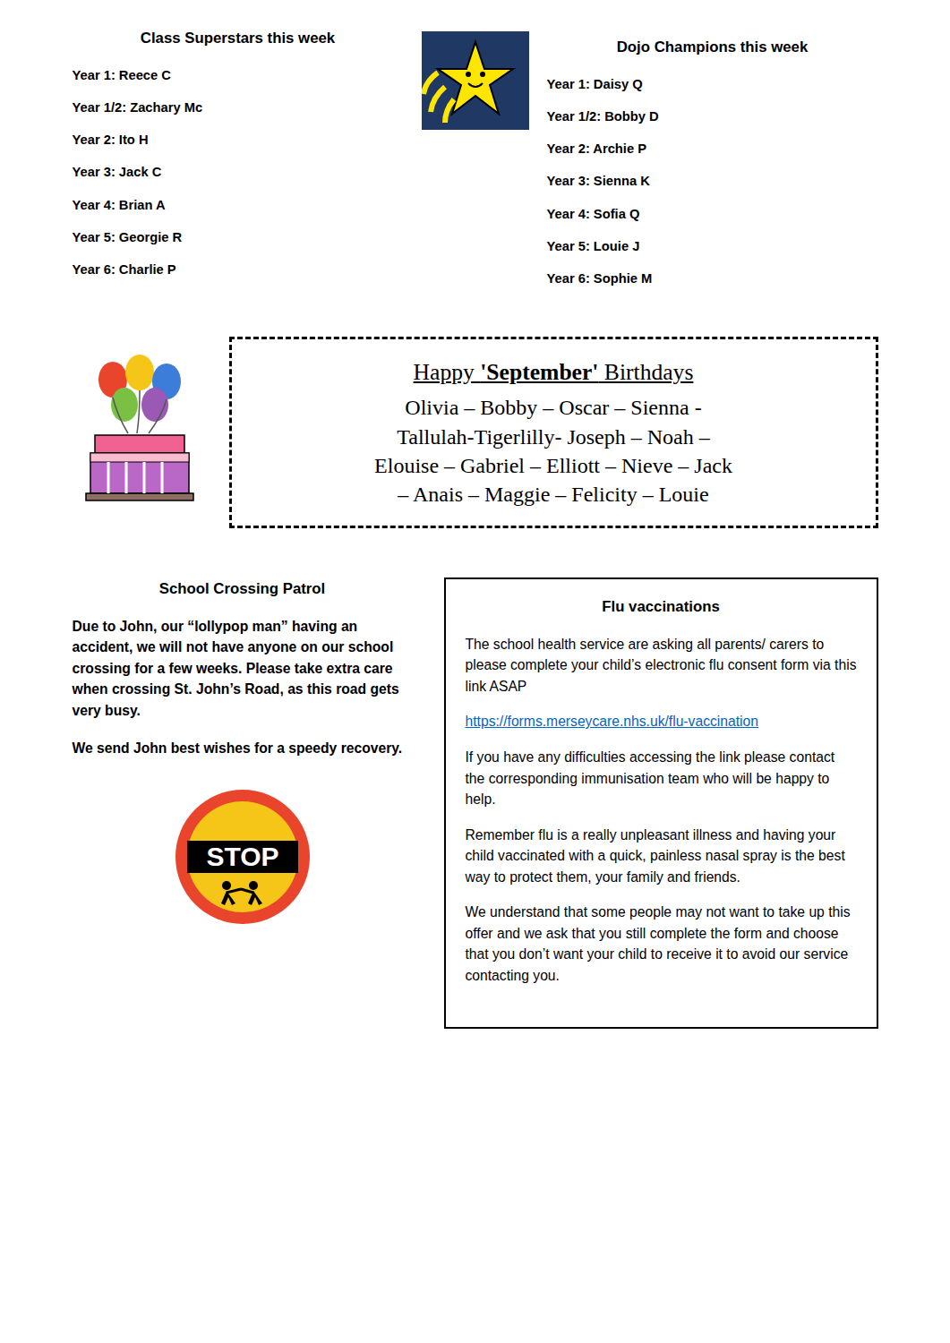Class Superstars this week
Year 1: Reece C
Year 1/2: Zachary Mc
Year 2: Ito H
Year 3: Jack C
Year 4: Brian A
Year 5: Georgie R
Year 6: Charlie P
Dojo Champions this week
Year 1: Daisy Q
Year 1/2: Bobby D
Year 2: Archie P
Year 3: Sienna K
Year 4: Sofia Q
Year 5: Louie J
Year 6: Sophie M
Happy 'September' Birthdays
Olivia – Bobby – Oscar – Sienna -
Tallulah-Tigerlilly- Joseph – Noah –
Elouise – Gabriel – Elliott – Nieve – Jack
– Anais – Maggie – Felicity – Louie
School Crossing Patrol
Due to John, our “lollypop man” having an accident, we will not have anyone on our school crossing for a few weeks. Please take extra care when crossing St. John’s Road, as this road gets very busy.
We send John best wishes for a speedy recovery.
STOP
Flu vaccinations
The school health service are asking all parents/ carers to please complete your child’s electronic flu consent form via this link ASAP
https://forms.merseycare.nhs.uk/flu-vaccination
If you have any difficulties accessing the link please contact the corresponding immunisation team who will be happy to help.
Remember flu is a really unpleasant illness and having your child vaccinated with a quick, painless nasal spray is the best way to protect them, your family and friends.
We understand that some people may not want to take up this offer and we ask that you still complete the form and choose that you don’t want your child to receive it to avoid our service contacting you.